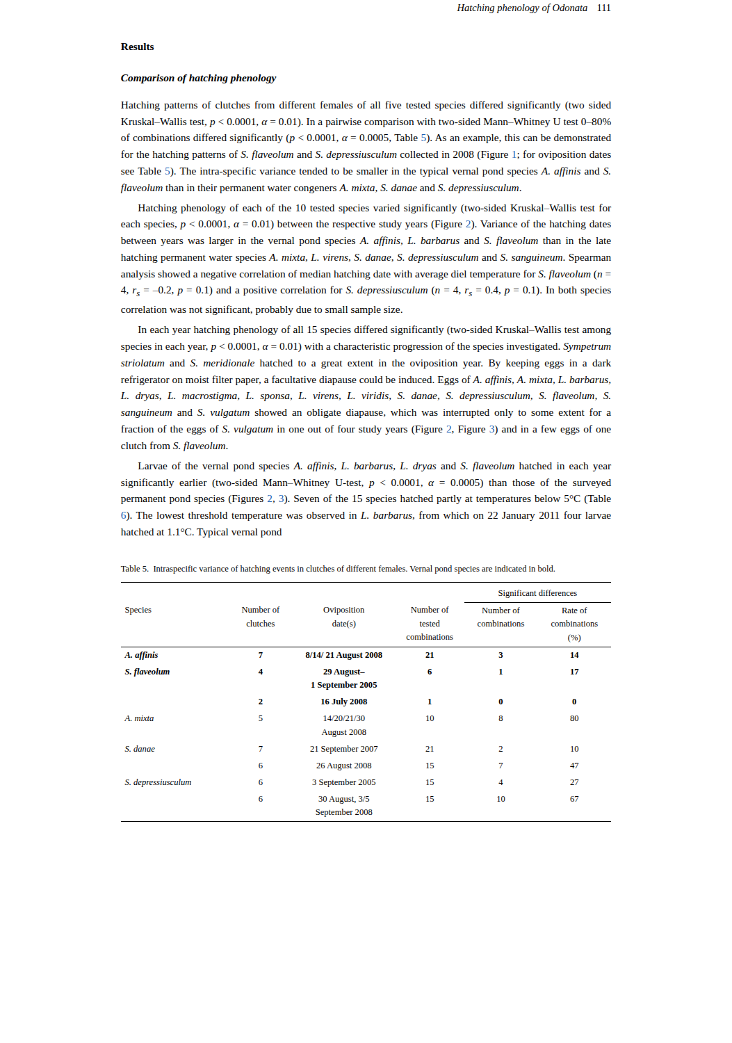Hatching phenology of Odonata 111
Results
Comparison of hatching phenology
Hatching patterns of clutches from different females of all five tested species differed significantly (two sided Kruskal–Wallis test, p < 0.0001, α = 0.01). In a pairwise comparison with two-sided Mann–Whitney U test 0–80% of combinations differed significantly (p < 0.0001, α = 0.0005, Table 5). As an example, this can be demonstrated for the hatching patterns of S. flaveolum and S. depressiusculum collected in 2008 (Figure 1; for oviposition dates see Table 5). The intra-specific variance tended to be smaller in the typical vernal pond species A. affinis and S. flaveolum than in their permanent water congeners A. mixta, S. danae and S. depressiusculum.
Hatching phenology of each of the 10 tested species varied significantly (two-sided Kruskal–Wallis test for each species, p < 0.0001, α = 0.01) between the respective study years (Figure 2). Variance of the hatching dates between years was larger in the vernal pond species A. affinis, L. barbarus and S. flaveolum than in the late hatching permanent water species A. mixta, L. virens, S. danae, S. depressiusculum and S. sanguineum. Spearman analysis showed a negative correlation of median hatching date with average diel temperature for S. flaveolum (n = 4, rs = –0.2, p = 0.1) and a positive correlation for S. depressiusculum (n = 4, rs = 0.4, p = 0.1). In both species correlation was not significant, probably due to small sample size.
In each year hatching phenology of all 15 species differed significantly (two-sided Kruskal–Wallis test among species in each year, p < 0.0001, α = 0.01) with a characteristic progression of the species investigated. Sympetrum striolatum and S. meridionale hatched to a great extent in the oviposition year. By keeping eggs in a dark refrigerator on moist filter paper, a facultative diapause could be induced. Eggs of A. affinis, A. mixta, L. barbarus, L. dryas, L. macrostigma, L. sponsa, L. virens, L. viridis, S. danae, S. depressiusculum, S. flaveolum, S. sanguineum and S. vulgatum showed an obligate diapause, which was interrupted only to some extent for a fraction of the eggs of S. vulgatum in one out of four study years (Figure 2, Figure 3) and in a few eggs of one clutch from S. flaveolum.
Larvae of the vernal pond species A. affinis, L. barbarus, L. dryas and S. flaveolum hatched in each year significantly earlier (two-sided Mann–Whitney U-test, p < 0.0001, α = 0.0005) than those of the surveyed permanent pond species (Figures 2, 3). Seven of the 15 species hatched partly at temperatures below 5°C (Table 6). The lowest threshold temperature was observed in L. barbarus, from which on 22 January 2011 four larvae hatched at 1.1°C. Typical vernal pond
Table 5. Intraspecific variance of hatching events in clutches of different females. Vernal pond species are indicated in bold.
| | | | | Significant differences |
| --- | --- | --- | --- | --- |
| Species | Number of clutches | Oviposition date(s) | Number of tested combinations | Number of combinations | Rate of combinations (%) |
| A. affinis | 7 | 8/14/ 21 August 2008 | 21 | 3 | 14 |
| S. flaveolum | 4 | 29 August– 1 September 2005 | 6 | 1 | 17 |
| | 2 | 16 July 2008 | 1 | 0 | 0 |
| A. mixta | 5 | 14/20/21/30 August 2008 | 10 | 8 | 80 |
| S. danae | 7 | 21 September 2007 | 21 | 2 | 10 |
| | 6 | 26 August 2008 | 15 | 7 | 47 |
| S. depressiusculum | 6 | 3 September 2005 | 15 | 4 | 27 |
| | 6 | 30 August, 3/5 September 2008 | 15 | 10 | 67 |